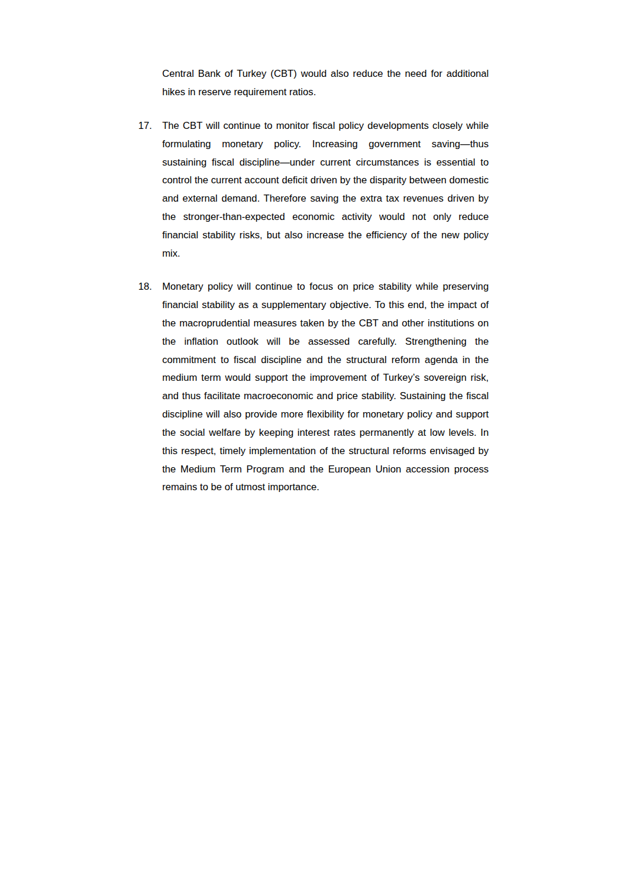Central Bank of Turkey (CBT) would also reduce the need for additional hikes in reserve requirement ratios.
17. The CBT will continue to monitor fiscal policy developments closely while formulating monetary policy. Increasing government saving—thus sustaining fiscal discipline—under current circumstances is essential to control the current account deficit driven by the disparity between domestic and external demand. Therefore saving the extra tax revenues driven by the stronger-than-expected economic activity would not only reduce financial stability risks, but also increase the efficiency of the new policy mix.
18. Monetary policy will continue to focus on price stability while preserving financial stability as a supplementary objective. To this end, the impact of the macroprudential measures taken by the CBT and other institutions on the inflation outlook will be assessed carefully. Strengthening the commitment to fiscal discipline and the structural reform agenda in the medium term would support the improvement of Turkey’s sovereign risk, and thus facilitate macroeconomic and price stability. Sustaining the fiscal discipline will also provide more flexibility for monetary policy and support the social welfare by keeping interest rates permanently at low levels. In this respect, timely implementation of the structural reforms envisaged by the Medium Term Program and the European Union accession process remains to be of utmost importance.